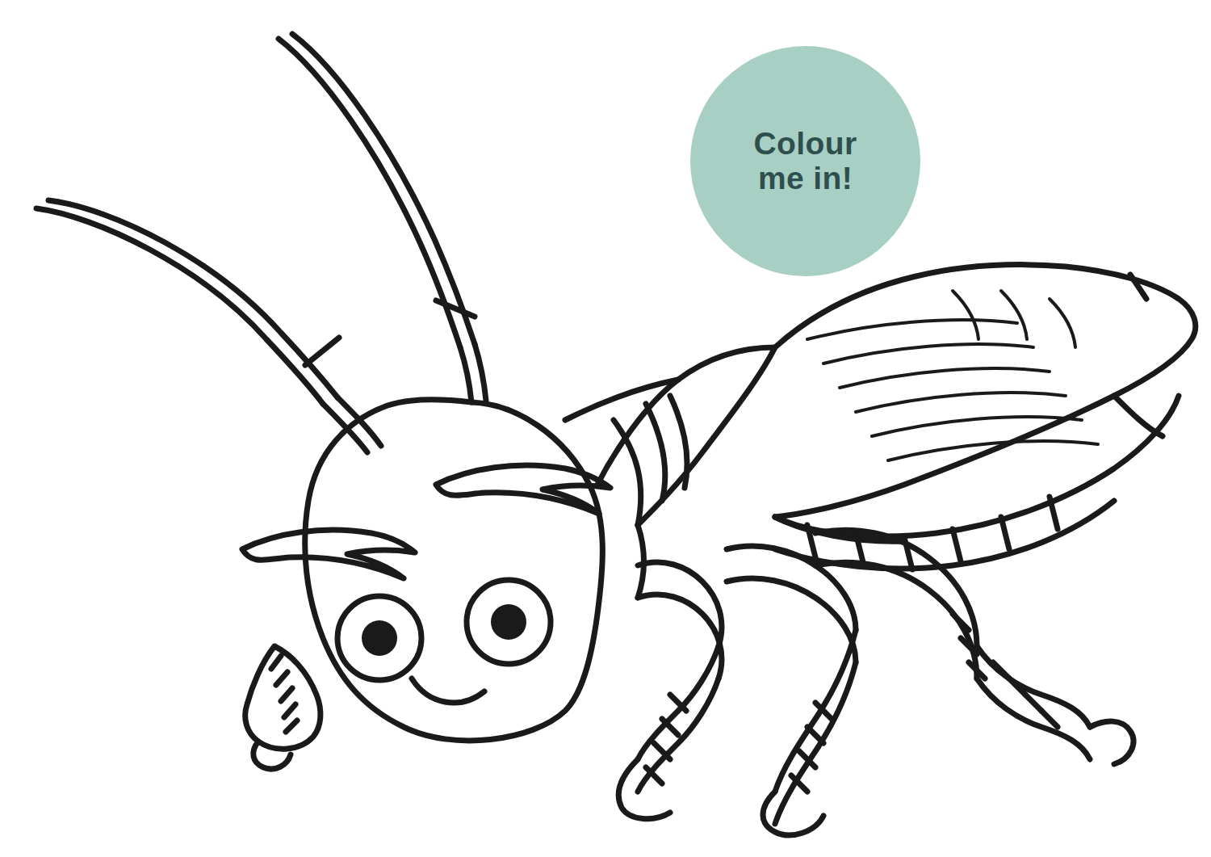Line drawing of a smiling cartoon cockroach to colour in An outline illustration of a friendly cockroach with two long antennae, large eyes, a smiling mouth, a shell-like wing case and six bristly legs, ready to be coloured in.
Colour
me in!
Colouring page: a cartoon cockroach with the instruction "Colour me in!"